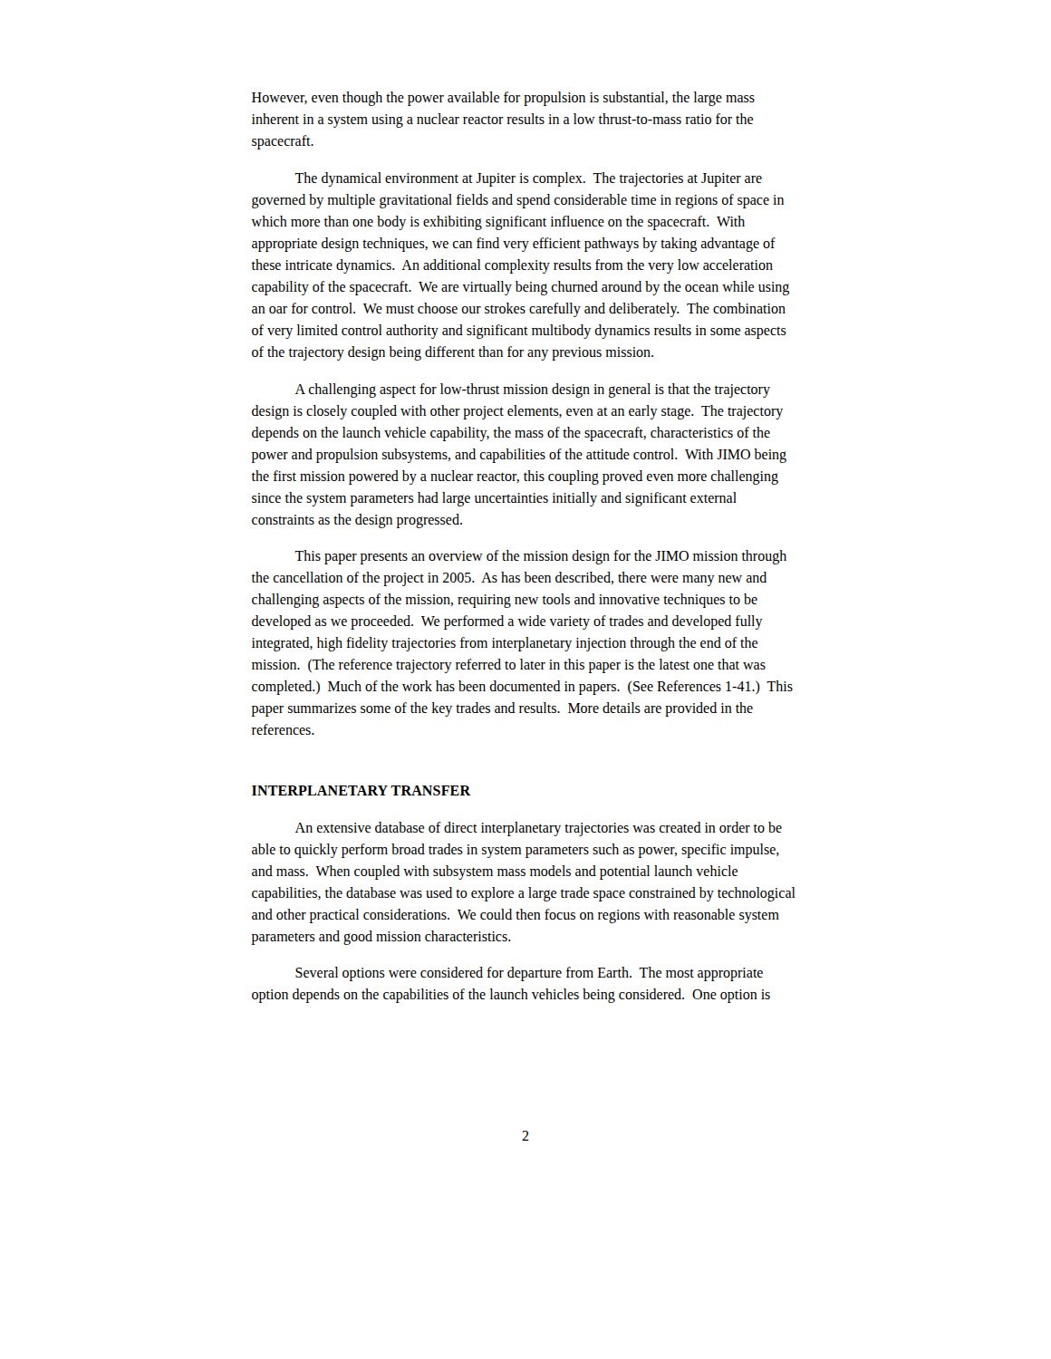However, even though the power available for propulsion is substantial, the large mass inherent in a system using a nuclear reactor results in a low thrust-to-mass ratio for the spacecraft.
The dynamical environment at Jupiter is complex. The trajectories at Jupiter are governed by multiple gravitational fields and spend considerable time in regions of space in which more than one body is exhibiting significant influence on the spacecraft. With appropriate design techniques, we can find very efficient pathways by taking advantage of these intricate dynamics. An additional complexity results from the very low acceleration capability of the spacecraft. We are virtually being churned around by the ocean while using an oar for control. We must choose our strokes carefully and deliberately. The combination of very limited control authority and significant multibody dynamics results in some aspects of the trajectory design being different than for any previous mission.
A challenging aspect for low-thrust mission design in general is that the trajectory design is closely coupled with other project elements, even at an early stage. The trajectory depends on the launch vehicle capability, the mass of the spacecraft, characteristics of the power and propulsion subsystems, and capabilities of the attitude control. With JIMO being the first mission powered by a nuclear reactor, this coupling proved even more challenging since the system parameters had large uncertainties initially and significant external constraints as the design progressed.
This paper presents an overview of the mission design for the JIMO mission through the cancellation of the project in 2005. As has been described, there were many new and challenging aspects of the mission, requiring new tools and innovative techniques to be developed as we proceeded. We performed a wide variety of trades and developed fully integrated, high fidelity trajectories from interplanetary injection through the end of the mission. (The reference trajectory referred to later in this paper is the latest one that was completed.) Much of the work has been documented in papers. (See References 1-41.) This paper summarizes some of the key trades and results. More details are provided in the references.
Interplanetary Transfer
An extensive database of direct interplanetary trajectories was created in order to be able to quickly perform broad trades in system parameters such as power, specific impulse, and mass. When coupled with subsystem mass models and potential launch vehicle capabilities, the database was used to explore a large trade space constrained by technological and other practical considerations. We could then focus on regions with reasonable system parameters and good mission characteristics.
Several options were considered for departure from Earth. The most appropriate option depends on the capabilities of the launch vehicles being considered. One option is
2